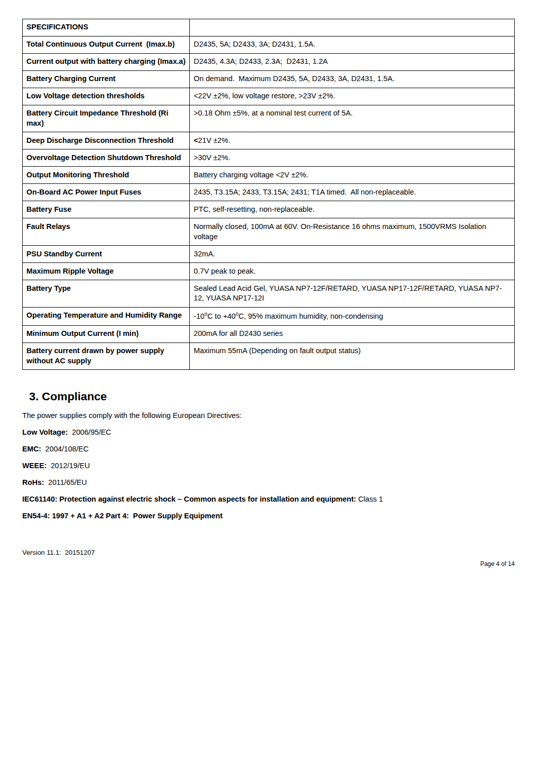| SPECIFICATIONS | |
| Total Continuous Output Current (Imax.b) | D2435, 5A; D2433, 3A; D2431, 1.5A. |
| Current output with battery charging (Imax.a) | D2435, 4.3A; D2433, 2.3A; D2431, 1.2A |
| Battery Charging Current | On demand. Maximum D2435, 5A, D2433, 3A, D2431, 1.5A. |
| Low Voltage detection thresholds | <22V ±2%, low voltage restore, >23V ±2%. |
| Battery Circuit Impedance Threshold (Ri max) | >0.18 Ohm ±5%, at a nominal test current of 5A. |
| Deep Discharge Disconnection Threshold | < 21V ±2%. |
| Overvoltage Detection Shutdown Threshold | >30V ±2%. |
| Output Monitoring Threshold | Battery charging voltage <2V ±2%. |
| On-Board AC Power Input Fuses | 2435, T3.15A; 2433, T3.15A; 2431; T1A timed. All non-replaceable. |
| Battery Fuse | PTC, self-resetting, non-replaceable. |
| Fault Relays | Normally closed, 100mA at 60V. On-Resistance 16 ohms maximum, 1500VRMS Isolation voltage |
| PSU Standby Current | 32mA. |
| Maximum Ripple Voltage | 0.7V peak to peak. |
| Battery Type | Sealed Lead Acid Gel, YUASA NP7-12F/RETARD, YUASA NP17-12F/RETARD, YUASA NP7-12, YUASA NP17-12I |
| Operating Temperature and Humidity Range | -10 o C to +40 o C, 95% maximum humidity, non-condensing |
| Minimum Output Current (I min) | 200mA for all D2430 series |
| Battery current drawn by power supply without AC supply | Maximum 55mA (Depending on fault output status) |
3. Compliance
The power supplies comply with the following European Directives:
Low Voltage: 2006/95/EC
EMC: 2004/108/EC
WEEE: 2012/19/EU
RoHs: 2011/65/EU
IEC61140: Protection against electric shock – Common aspects for installation and equipment: Class 1
EN54-4: 1997 + A1 + A2 Part 4: Power Supply Equipment
Version 11.1: 20151207
Page 4 of 14